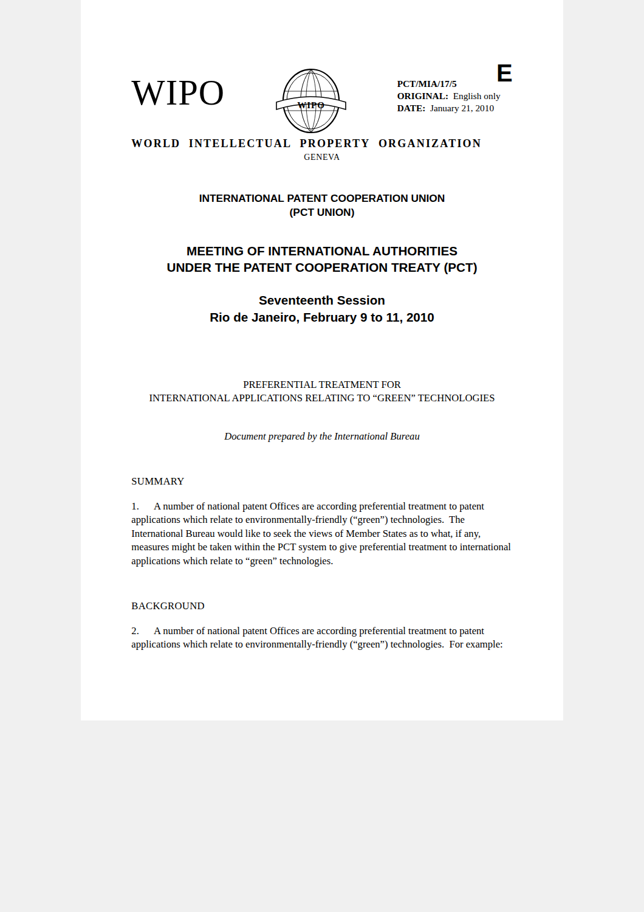E
WIPO
WIPO
PCT/MIA/17/5
ORIGINAL: English only
DATE: January 21, 2010
WORLD INTELLECTUAL PROPERTY ORGANIZATION
GENEVA
INTERNATIONAL PATENT COOPERATION UNION
(PCT UNION)
MEETING OF INTERNATIONAL AUTHORITIES
UNDER THE PATENT COOPERATION TREATY (PCT)
Seventeenth Session
Rio de Janeiro, February 9 to 11, 2010
PREFERENTIAL TREATMENT FOR
INTERNATIONAL APPLICATIONS RELATING TO “GREEN” TECHNOLOGIES
Document prepared by the International Bureau
SUMMARY
1. A number of national patent Offices are according preferential treatment to patent applications which relate to environmentally-friendly (“green”) technologies. The International Bureau would like to seek the views of Member States as to what, if any, measures might be taken within the PCT system to give preferential treatment to international applications which relate to “green” technologies.
BACKGROUND
2. A number of national patent Offices are according preferential treatment to patent applications which relate to environmentally-friendly (“green”) technologies. For example: